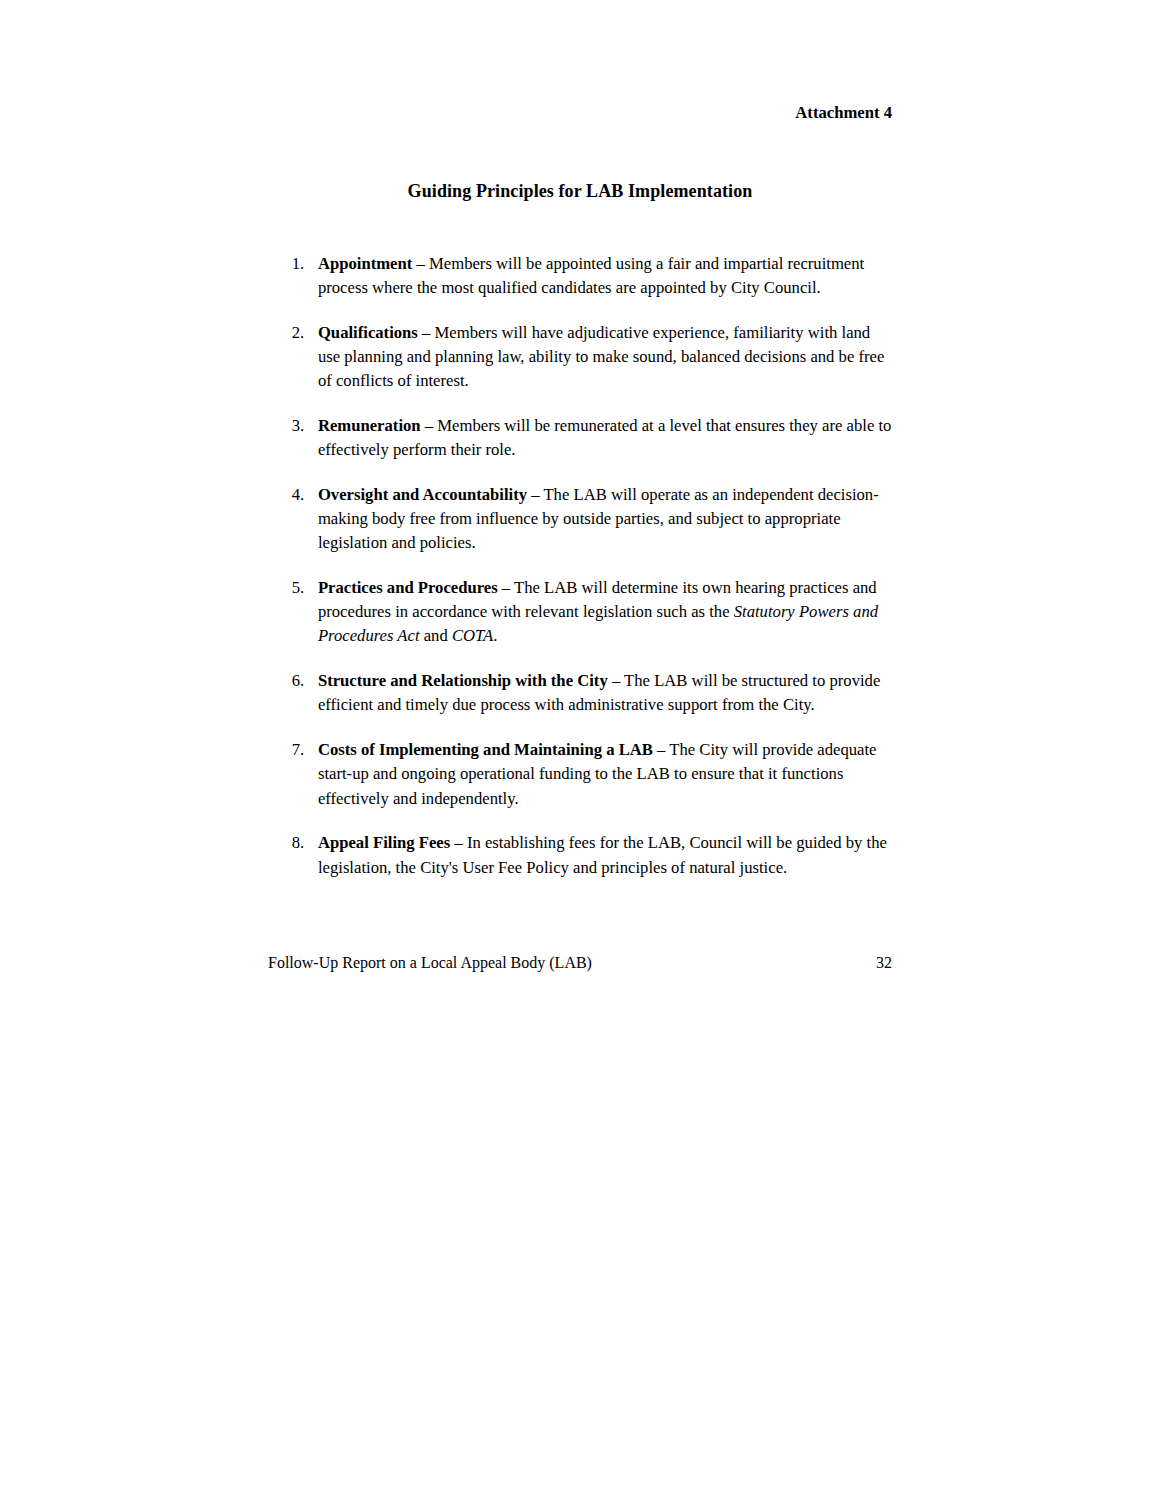Attachment 4
Guiding Principles for LAB Implementation
Appointment – Members will be appointed using a fair and impartial recruitment process where the most qualified candidates are appointed by City Council.
Qualifications – Members will have adjudicative experience, familiarity with land use planning and planning law, ability to make sound, balanced decisions and be free of conflicts of interest.
Remuneration – Members will be remunerated at a level that ensures they are able to effectively perform their role.
Oversight and Accountability – The LAB will operate as an independent decision-making body free from influence by outside parties, and subject to appropriate legislation and policies.
Practices and Procedures – The LAB will determine its own hearing practices and procedures in accordance with relevant legislation such as the Statutory Powers and Procedures Act and COTA.
Structure and Relationship with the City – The LAB will be structured to provide efficient and timely due process with administrative support from the City.
Costs of Implementing and Maintaining a LAB – The City will provide adequate start-up and ongoing operational funding to the LAB to ensure that it functions effectively and independently.
Appeal Filing Fees – In establishing fees for the LAB, Council will be guided by the legislation, the City's User Fee Policy and principles of natural justice.
Follow-Up Report on a Local Appeal Body (LAB) 32